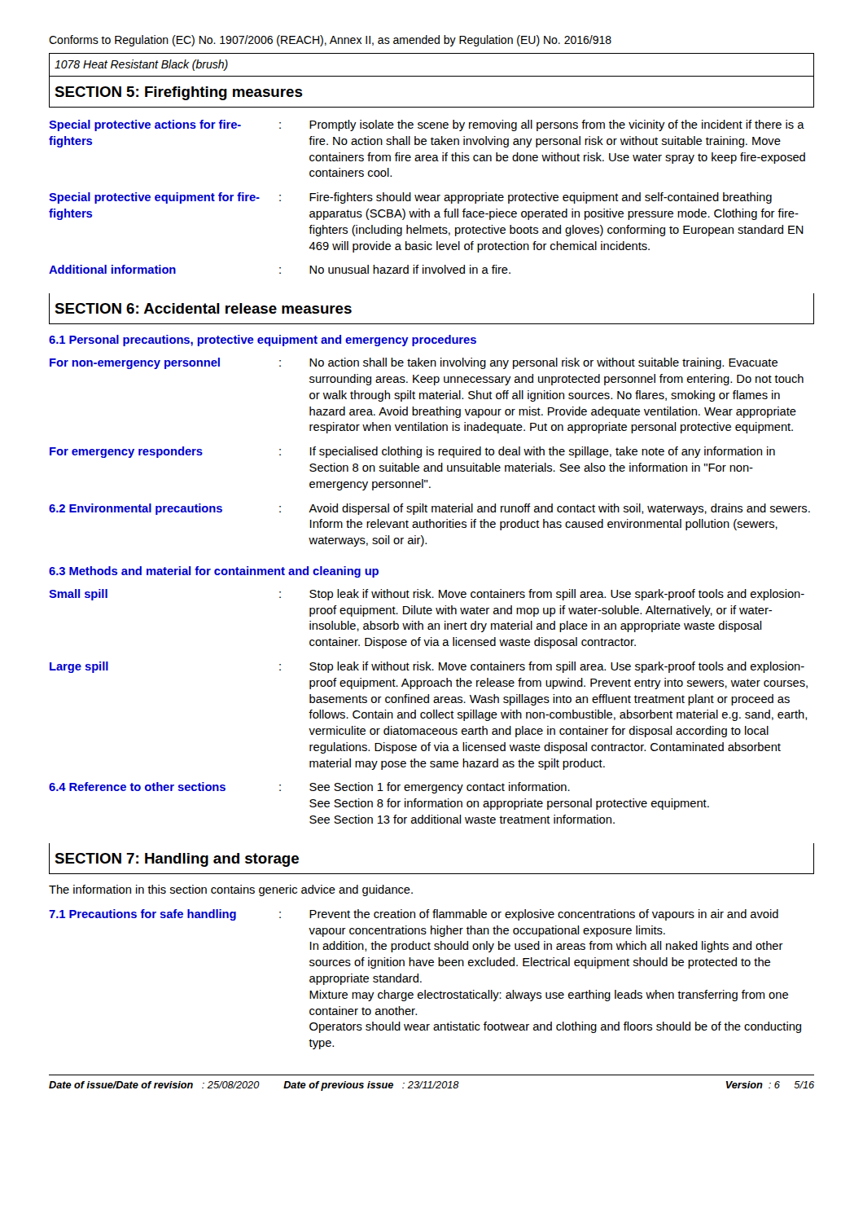Conforms to Regulation (EC) No. 1907/2006 (REACH), Annex II, as amended by Regulation (EU) No. 2016/918
1078 Heat Resistant Black (brush)
SECTION 5: Firefighting measures
| Special protective actions for fire-fighters | : | Promptly isolate the scene by removing all persons from the vicinity of the incident if there is a fire. No action shall be taken involving any personal risk or without suitable training. Move containers from fire area if this can be done without risk. Use water spray to keep fire-exposed containers cool. |
| Special protective equipment for fire-fighters | : | Fire-fighters should wear appropriate protective equipment and self-contained breathing apparatus (SCBA) with a full face-piece operated in positive pressure mode. Clothing for fire-fighters (including helmets, protective boots and gloves) conforming to European standard EN 469 will provide a basic level of protection for chemical incidents. |
| Additional information | : | No unusual hazard if involved in a fire. |
SECTION 6: Accidental release measures
6.1 Personal precautions, protective equipment and emergency procedures
| For non-emergency personnel | : | No action shall be taken involving any personal risk or without suitable training. Evacuate surrounding areas. Keep unnecessary and unprotected personnel from entering. Do not touch or walk through spilt material. Shut off all ignition sources. No flares, smoking or flames in hazard area. Avoid breathing vapour or mist. Provide adequate ventilation. Wear appropriate respirator when ventilation is inadequate. Put on appropriate personal protective equipment. |
| For emergency responders | : | If specialised clothing is required to deal with the spillage, take note of any information in Section 8 on suitable and unsuitable materials. See also the information in "For non-emergency personnel". |
| 6.2 Environmental precautions | : | Avoid dispersal of spilt material and runoff and contact with soil, waterways, drains and sewers. Inform the relevant authorities if the product has caused environmental pollution (sewers, waterways, soil or air). |
6.3 Methods and material for containment and cleaning up
| Small spill | : | Stop leak if without risk. Move containers from spill area. Use spark-proof tools and explosion-proof equipment. Dilute with water and mop up if water-soluble. Alternatively, or if water-insoluble, absorb with an inert dry material and place in an appropriate waste disposal container. Dispose of via a licensed waste disposal contractor. |
| Large spill | : | Stop leak if without risk. Move containers from spill area. Use spark-proof tools and explosion-proof equipment. Approach the release from upwind. Prevent entry into sewers, water courses, basements or confined areas. Wash spillages into an effluent treatment plant or proceed as follows. Contain and collect spillage with non-combustible, absorbent material e.g. sand, earth, vermiculite or diatomaceous earth and place in container for disposal according to local regulations. Dispose of via a licensed waste disposal contractor. Contaminated absorbent material may pose the same hazard as the spilt product. |
| 6.4 Reference to other sections | : | See Section 1 for emergency contact information. See Section 8 for information on appropriate personal protective equipment. See Section 13 for additional waste treatment information. |
SECTION 7: Handling and storage
The information in this section contains generic advice and guidance.
| 7.1 Precautions for safe handling | : | Prevent the creation of flammable or explosive concentrations of vapours in air and avoid vapour concentrations higher than the occupational exposure limits. In addition, the product should only be used in areas from which all naked lights and other sources of ignition have been excluded. Electrical equipment should be protected to the appropriate standard. Mixture may charge electrostatically: always use earthing leads when transferring from one container to another. Operators should wear antistatic footwear and clothing and floors should be of the conducting type. |
Date of issue/Date of revision : 25/08/2020
Date of previous issue : 23/11/2018
Version : 6 5/16